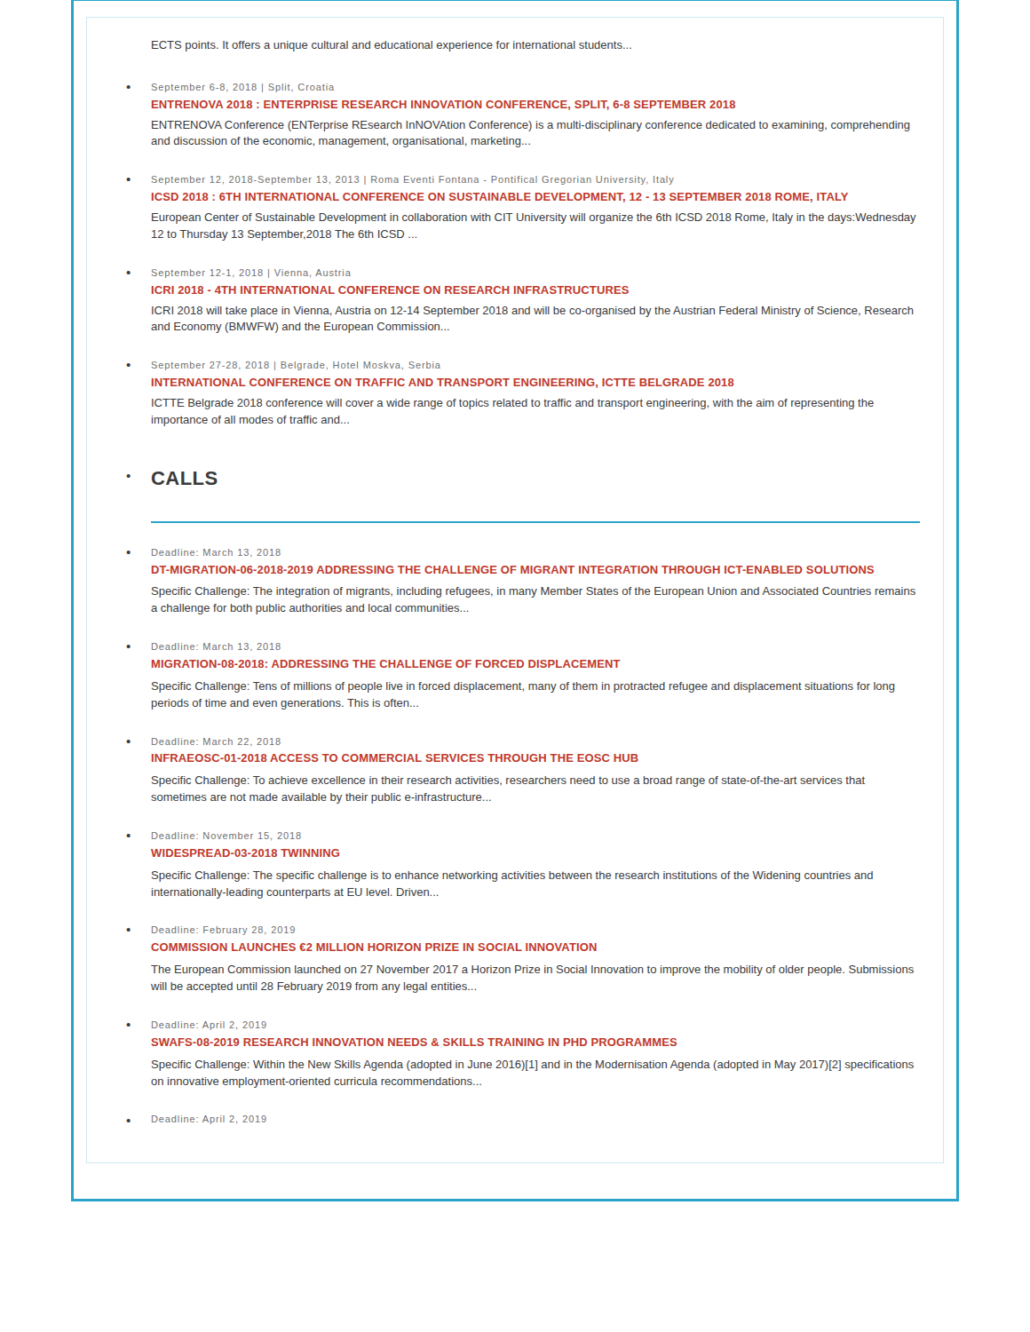ECTS points. It offers a unique cultural and educational experience for international students...
September 6-8, 2018 | Split, Croatia
ENTRENOVA 2018 : Enterprise Research Innovation Conference, Split, 6-8 September 2018
ENTRENOVA Conference (ENTerprise REsearch InNOVAtion Conference) is a multi-disciplinary conference dedicated to examining, comprehending and discussion of the economic, management, organisational, marketing...
September 12, 2018-September 13, 2013 | Roma Eventi Fontana - Pontifical Gregorian University, Italy
ICSD 2018 : 6th International Conference on Sustainable Development, 12 - 13 September 2018 Rome, Italy
European Center of Sustainable Development in collaboration with CIT University will organize the 6th ICSD 2018 Rome, Italy in the days:Wednesday 12 to Thursday 13 September,2018 The 6th ICSD ...
September 12-1, 2018 | Vienna, Austria
ICRI 2018 - 4th International Conference on Research Infrastructures
ICRI 2018 will take place in Vienna, Austria on 12-14 September 2018 and will be co-organised by the Austrian Federal Ministry of Science, Research and Economy (BMWFW) and the European Commission...
September 27-28, 2018 | Belgrade, Hotel Moskva, Serbia
International Conference on Traffic and Transport Engineering, ICTTE Belgrade 2018
ICTTE Belgrade 2018 conference will cover a wide range of topics related to traffic and transport engineering, with the aim of representing the importance of all modes of traffic and...
CALLS
Deadline: March 13, 2018
DT-MIGRATION-06-2018-2019 Addressing the challenge of migrant integration through ICT-enabled solutions
Specific Challenge: The integration of migrants, including refugees, in many Member States of the European Union and Associated Countries remains a challenge for both public authorities and local communities...
Deadline: March 13, 2018
MIGRATION-08-2018: Addressing the challenge of forced displacement
Specific Challenge: Tens of millions of people live in forced displacement, many of them in protracted refugee and displacement situations for long periods of time and even generations. This is often...
Deadline: March 22, 2018
INFRAEOSC-01-2018 Access to commercial services through the EOSC hub
Specific Challenge: To achieve excellence in their research activities, researchers need to use a broad range of state-of-the-art services that sometimes are not made available by their public e-infrastructure...
Deadline: November 15, 2018
WIDESPREAD-03-2018 Twinning
Specific Challenge: The specific challenge is to enhance networking activities between the research institutions of the Widening countries and internationally-leading counterparts at EU level. Driven...
Deadline: February 28, 2019
Commission launches €2 million Horizon Prize in Social Innovation
The European Commission launched on 27 November 2017 a Horizon Prize in Social Innovation to improve the mobility of older people. Submissions will be accepted until 28 February 2019 from any legal entities...
Deadline: April 2, 2019
SWAFS-08-2019 Research innovation needs & skills training in PhD programmes
Specific Challenge: Within the New Skills Agenda (adopted in June 2016)[1] and in the Modernisation Agenda (adopted in May 2017)[2] specifications on innovative employment-oriented curricula recommendations...
Deadline: April 2, 2019